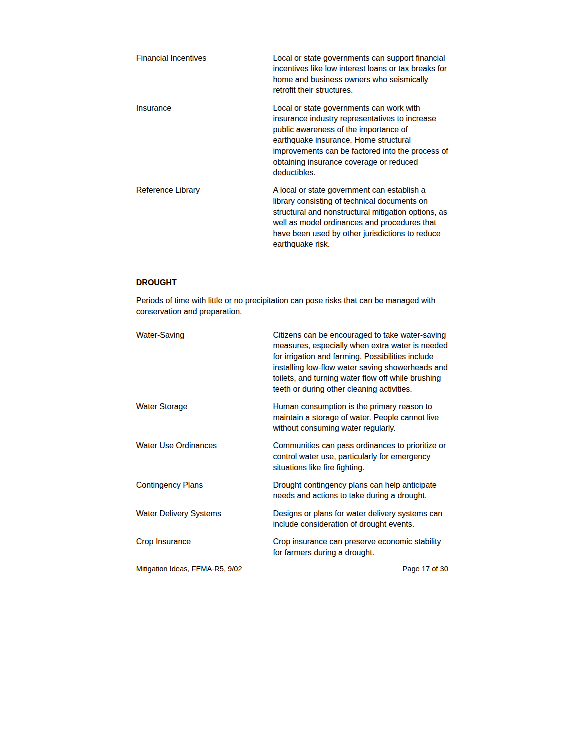| Financial Incentives | Local or state governments can support financial incentives like low interest loans or tax breaks for home and business owners who seismically retrofit their structures. |
| Insurance | Local or state governments can work with insurance industry representatives to increase public awareness of the importance of earthquake insurance. Home structural improvements can be factored into the process of obtaining insurance coverage or reduced deductibles. |
| Reference Library | A local or state government can establish a library consisting of technical documents on structural and nonstructural mitigation options, as well as model ordinances and procedures that have been used by other jurisdictions to reduce earthquake risk. |
DROUGHT
Periods of time with little or no precipitation can pose risks that can be managed with conservation and preparation.
| Water-Saving | Citizens can be encouraged to take water-saving measures, especially when extra water is needed for irrigation and farming. Possibilities include installing low-flow water saving showerheads and toilets, and turning water flow off while brushing teeth or during other cleaning activities. |
| Water Storage | Human consumption is the primary reason to maintain a storage of water. People cannot live without consuming water regularly. |
| Water Use Ordinances | Communities can pass ordinances to prioritize or control water use, particularly for emergency situations like fire fighting. |
| Contingency Plans | Drought contingency plans can help anticipate needs and actions to take during a drought. |
| Water Delivery Systems | Designs or plans for water delivery systems can include consideration of drought events. |
| Crop Insurance | Crop insurance can preserve economic stability for farmers during a drought. |
Mitigation Ideas, FEMA-R5, 9/02 Page 17 of 30